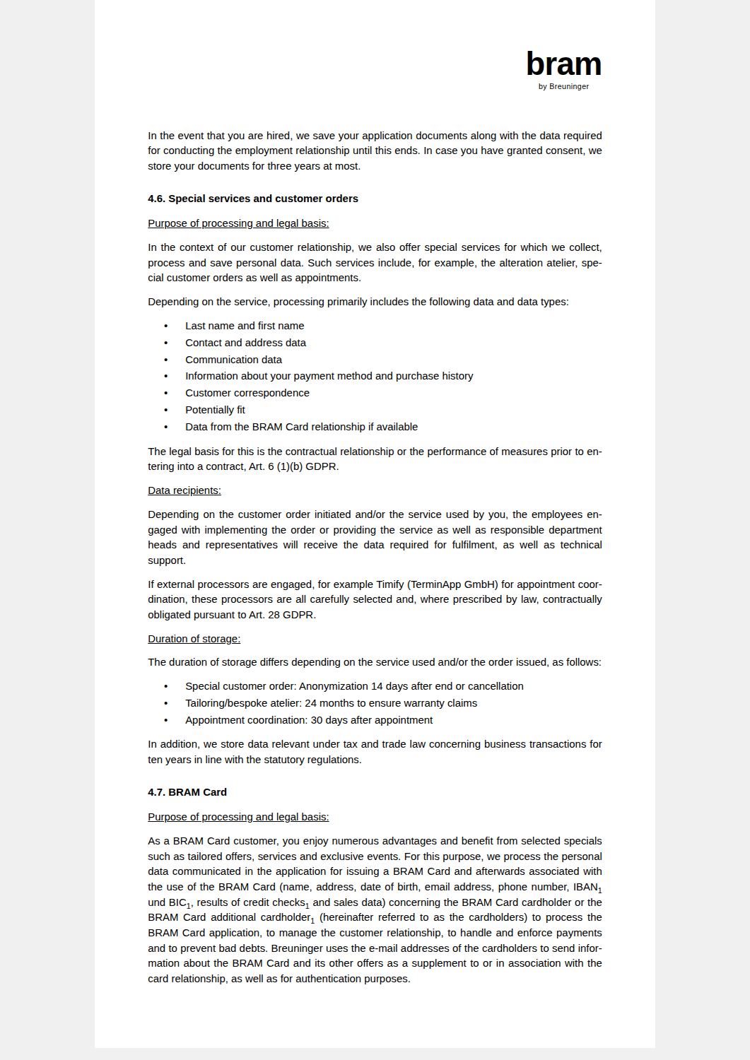bram
by Breuninger
In the event that you are hired, we save your application documents along with the data required for conducting the employment relationship until this ends. In case you have granted consent, we store your documents for three years at most.
4.6. Special services and customer orders
Purpose of processing and legal basis:
In the context of our customer relationship, we also offer special services for which we collect, process and save personal data. Such services include, for example, the alteration atelier, special customer orders as well as appointments.
Depending on the service, processing primarily includes the following data and data types:
Last name and first name
Contact and address data
Communication data
Information about your payment method and purchase history
Customer correspondence
Potentially fit
Data from the BRAM Card relationship if available
The legal basis for this is the contractual relationship or the performance of measures prior to entering into a contract, Art. 6 (1)(b) GDPR.
Data recipients:
Depending on the customer order initiated and/or the service used by you, the employees engaged with implementing the order or providing the service as well as responsible department heads and representatives will receive the data required for fulfilment, as well as technical support.
If external processors are engaged, for example Timify (TerminApp GmbH) for appointment coordination, these processors are all carefully selected and, where prescribed by law, contractually obligated pursuant to Art. 28 GDPR.
Duration of storage:
The duration of storage differs depending on the service used and/or the order issued, as follows:
Special customer order: Anonymization 14 days after end or cancellation
Tailoring/bespoke atelier: 24 months to ensure warranty claims
Appointment coordination: 30 days after appointment
In addition, we store data relevant under tax and trade law concerning business transactions for ten years in line with the statutory regulations.
4.7. BRAM Card
Purpose of processing and legal basis:
As a BRAM Card customer, you enjoy numerous advantages and benefit from selected specials such as tailored offers, services and exclusive events. For this purpose, we process the personal data communicated in the application for issuing a BRAM Card and afterwards associated with the use of the BRAM Card (name, address, date of birth, email address, phone number, IBAN1 und BIC1, results of credit checks1 and sales data) concerning the BRAM Card cardholder or the BRAM Card additional cardholder1 (hereinafter referred to as the cardholders) to process the BRAM Card application, to manage the customer relationship, to handle and enforce payments and to prevent bad debts. Breuninger uses the e-mail addresses of the cardholders to send information about the BRAM Card and its other offers as a supplement to or in association with the card relationship, as well as for authentication purposes.